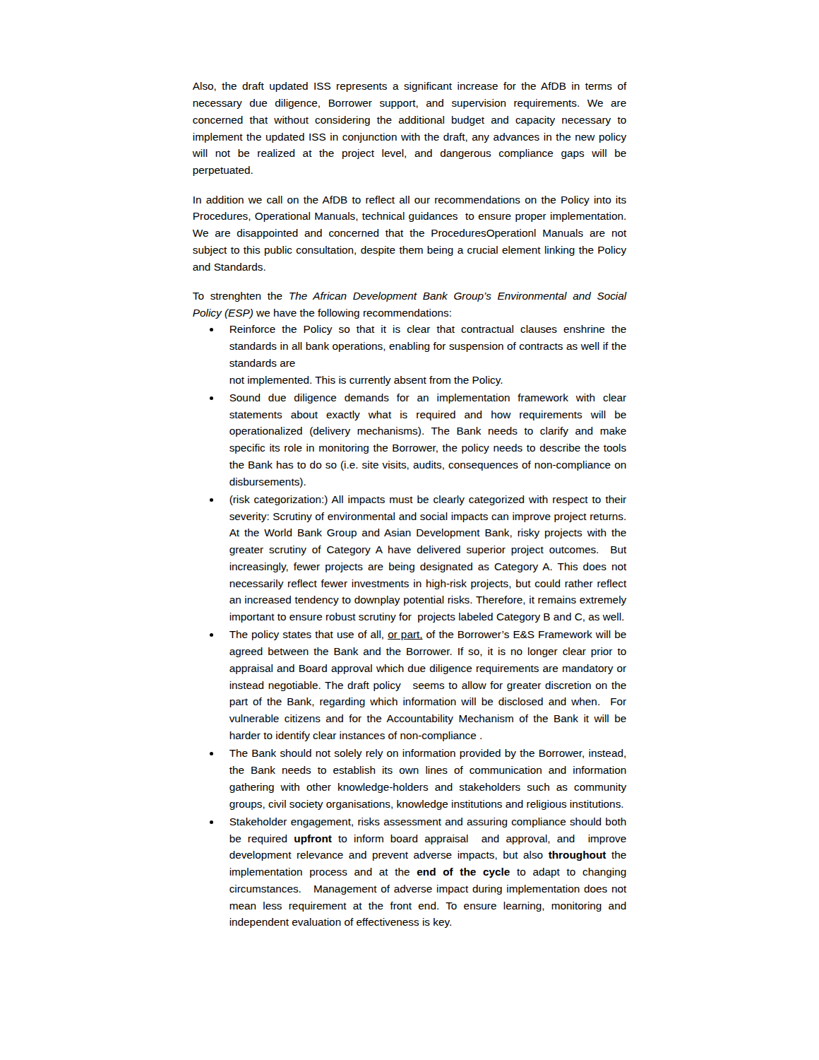Also, the draft updated ISS represents a significant increase for the AfDB in terms of necessary due diligence, Borrower support, and supervision requirements. We are concerned that without considering the additional budget and capacity necessary to implement the updated ISS in conjunction with the draft, any advances in the new policy will not be realized at the project level, and dangerous compliance gaps will be perpetuated.
In addition we call on the AfDB to reflect all our recommendations on the Policy into its Procedures, Operational Manuals, technical guidances to ensure proper implementation. We are disappointed and concerned that the ProceduresOperationl Manuals are not subject to this public consultation, despite them being a crucial element linking the Policy and Standards.
To strenghten the The African Development Bank Group’s Environmental and Social Policy (ESP) we have the following recommendations:
Reinforce the Policy so that it is clear that contractual clauses enshrine the standards in all bank operations, enabling for suspension of contracts as well if the standards are
not implemented. This is currently absent from the Policy.
Sound due diligence demands for an implementation framework with clear statements about exactly what is required and how requirements will be operationalized (delivery mechanisms). The Bank needs to clarify and make specific its role in monitoring the Borrower, the policy needs to describe the tools the Bank has to do so (i.e. site visits, audits, consequences of non-compliance on disbursements).
(risk categorization:) All impacts must be clearly categorized with respect to their severity: Scrutiny of environmental and social impacts can improve project returns. At the World Bank Group and Asian Development Bank, risky projects with the greater scrutiny of Category A have delivered superior project outcomes. But increasingly, fewer projects are being designated as Category A. This does not necessarily reflect fewer investments in high-risk projects, but could rather reflect an increased tendency to downplay potential risks. Therefore, it remains extremely important to ensure robust scrutiny for projects labeled Category B and C, as well.
The policy states that use of all, or part, of the Borrower’s E&S Framework will be agreed between the Bank and the Borrower. If so, it is no longer clear prior to appraisal and Board approval which due diligence requirements are mandatory or instead negotiable. The draft policy seems to allow for greater discretion on the part of the Bank, regarding which information will be disclosed and when. For vulnerable citizens and for the Accountability Mechanism of the Bank it will be harder to identify clear instances of non-compliance .
The Bank should not solely rely on information provided by the Borrower, instead, the Bank needs to establish its own lines of communication and information gathering with other knowledge-holders and stakeholders such as community groups, civil society organisations, knowledge institutions and religious institutions.
Stakeholder engagement, risks assessment and assuring compliance should both be required upfront to inform board appraisal and approval, and improve development relevance and prevent adverse impacts, but also throughout the implementation process and at the end of the cycle to adapt to changing circumstances. Management of adverse impact during implementation does not mean less requirement at the front end. To ensure learning, monitoring and independent evaluation of effectiveness is key.